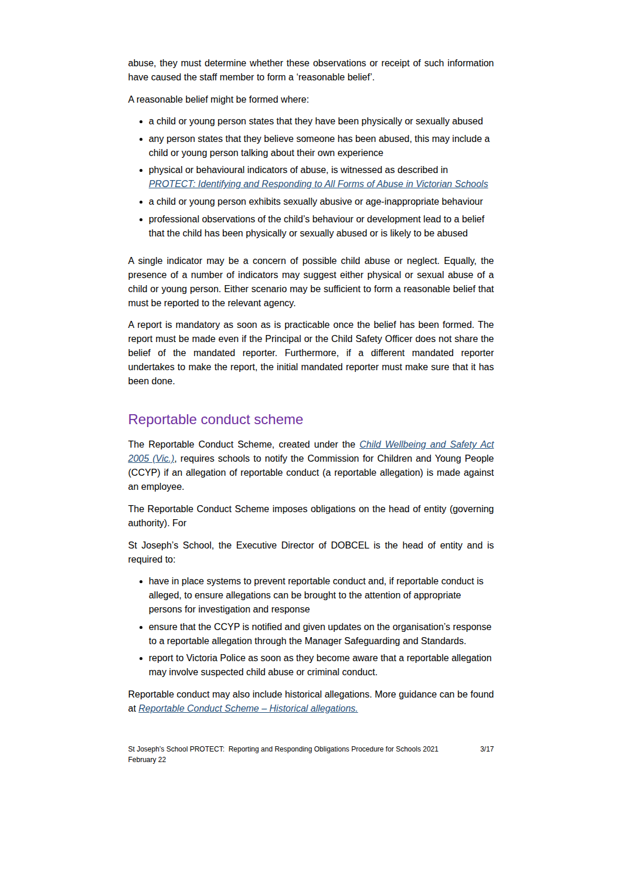abuse, they must determine whether these observations or receipt of such information have caused the staff member to form a ‘reasonable belief’.
A reasonable belief might be formed where:
a child or young person states that they have been physically or sexually abused
any person states that they believe someone has been abused, this may include a child or young person talking about their own experience
physical or behavioural indicators of abuse, is witnessed as described in PROTECT: Identifying and Responding to All Forms of Abuse in Victorian Schools
a child or young person exhibits sexually abusive or age-inappropriate behaviour
professional observations of the child’s behaviour or development lead to a belief that the child has been physically or sexually abused or is likely to be abused
A single indicator may be a concern of possible child abuse or neglect. Equally, the presence of a number of indicators may suggest either physical or sexual abuse of a child or young person. Either scenario may be sufficient to form a reasonable belief that must be reported to the relevant agency.
A report is mandatory as soon as is practicable once the belief has been formed. The report must be made even if the Principal or the Child Safety Officer does not share the belief of the mandated reporter. Furthermore, if a different mandated reporter undertakes to make the report, the initial mandated reporter must make sure that it has been done.
Reportable conduct scheme
The Reportable Conduct Scheme, created under the Child Wellbeing and Safety Act 2005 (Vic.), requires schools to notify the Commission for Children and Young People (CCYP) if an allegation of reportable conduct (a reportable allegation) is made against an employee.
The Reportable Conduct Scheme imposes obligations on the head of entity (governing authority). For
St Joseph’s School, the Executive Director of DOBCEL is the head of entity and is required to:
have in place systems to prevent reportable conduct and, if reportable conduct is alleged, to ensure allegations can be brought to the attention of appropriate persons for investigation and response
ensure that the CCYP is notified and given updates on the organisation’s response to a reportable allegation through the Manager Safeguarding and Standards.
report to Victoria Police as soon as they become aware that a reportable allegation may involve suspected child abuse or criminal conduct.
Reportable conduct may also include historical allegations. More guidance can be found at Reportable Conduct Scheme – Historical allegations.
St Joseph’s School PROTECT: Reporting and Responding Obligations Procedure for Schools 2021 February 22
3/17